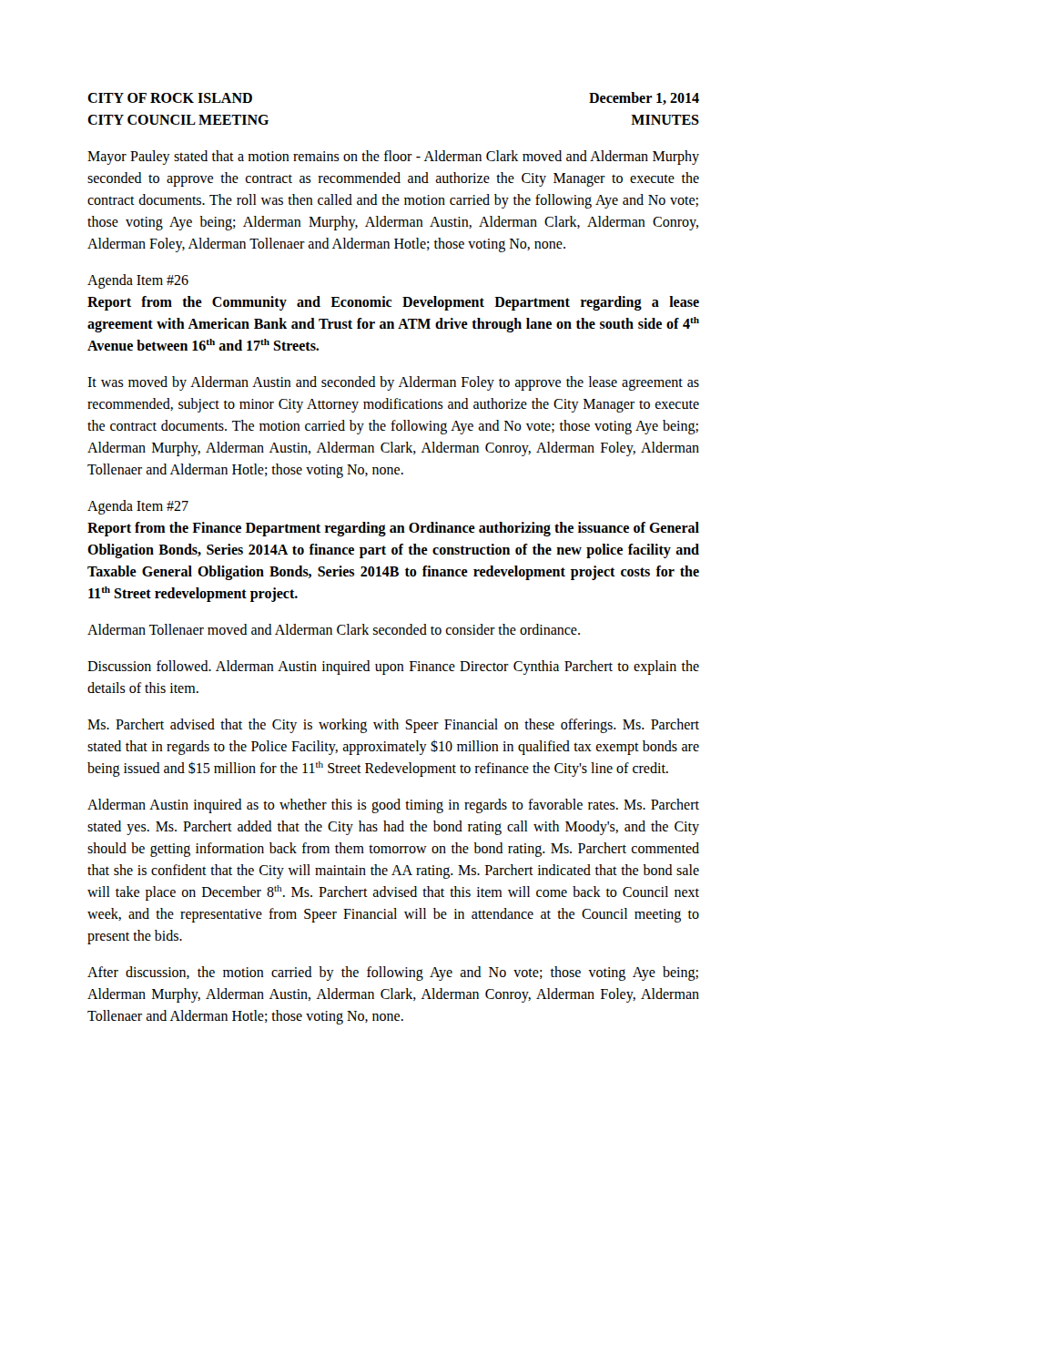CITY OF ROCK ISLAND December 1, 2014
CITY COUNCIL MEETING MINUTES
Mayor Pauley stated that a motion remains on the floor - Alderman Clark moved and Alderman Murphy seconded to approve the contract as recommended and authorize the City Manager to execute the contract documents. The roll was then called and the motion carried by the following Aye and No vote; those voting Aye being; Alderman Murphy, Alderman Austin, Alderman Clark, Alderman Conroy, Alderman Foley, Alderman Tollenaer and Alderman Hotle; those voting No, none.
Agenda Item #26
Report from the Community and Economic Development Department regarding a lease agreement with American Bank and Trust for an ATM drive through lane on the south side of 4th Avenue between 16th and 17th Streets.
It was moved by Alderman Austin and seconded by Alderman Foley to approve the lease agreement as recommended, subject to minor City Attorney modifications and authorize the City Manager to execute the contract documents. The motion carried by the following Aye and No vote; those voting Aye being; Alderman Murphy, Alderman Austin, Alderman Clark, Alderman Conroy, Alderman Foley, Alderman Tollenaer and Alderman Hotle; those voting No, none.
Agenda Item #27
Report from the Finance Department regarding an Ordinance authorizing the issuance of General Obligation Bonds, Series 2014A to finance part of the construction of the new police facility and Taxable General Obligation Bonds, Series 2014B to finance redevelopment project costs for the 11th Street redevelopment project.
Alderman Tollenaer moved and Alderman Clark seconded to consider the ordinance.
Discussion followed. Alderman Austin inquired upon Finance Director Cynthia Parchert to explain the details of this item.
Ms. Parchert advised that the City is working with Speer Financial on these offerings. Ms. Parchert stated that in regards to the Police Facility, approximately $10 million in qualified tax exempt bonds are being issued and $15 million for the 11th Street Redevelopment to refinance the City's line of credit.
Alderman Austin inquired as to whether this is good timing in regards to favorable rates. Ms. Parchert stated yes. Ms. Parchert added that the City has had the bond rating call with Moody's, and the City should be getting information back from them tomorrow on the bond rating. Ms. Parchert commented that she is confident that the City will maintain the AA rating. Ms. Parchert indicated that the bond sale will take place on December 8th. Ms. Parchert advised that this item will come back to Council next week, and the representative from Speer Financial will be in attendance at the Council meeting to present the bids.
After discussion, the motion carried by the following Aye and No vote; those voting Aye being; Alderman Murphy, Alderman Austin, Alderman Clark, Alderman Conroy, Alderman Foley, Alderman Tollenaer and Alderman Hotle; those voting No, none.